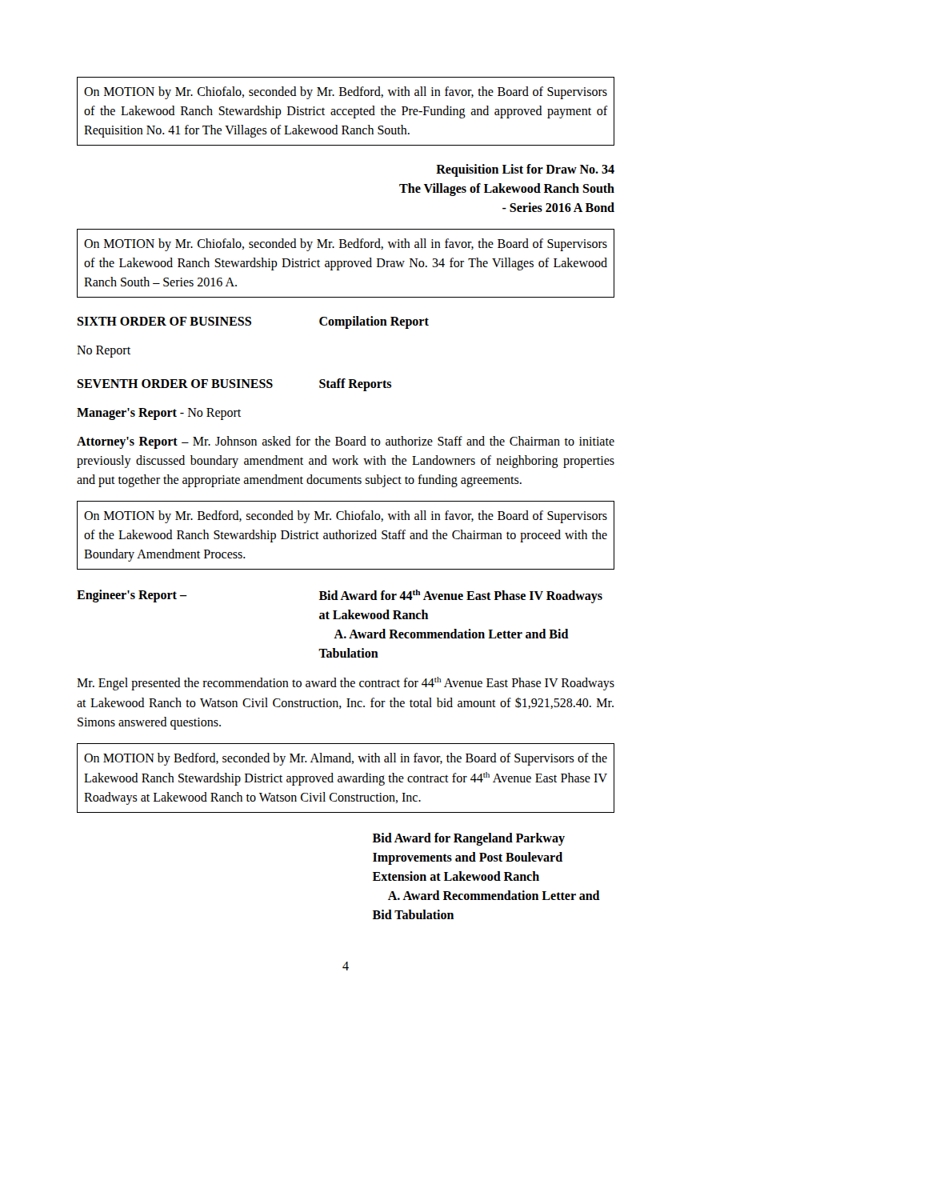On MOTION by Mr. Chiofalo, seconded by Mr. Bedford, with all in favor, the Board of Supervisors of the Lakewood Ranch Stewardship District accepted the Pre-Funding and approved payment of Requisition No. 41 for The Villages of Lakewood Ranch South.
Requisition List for Draw No. 34
The Villages of Lakewood Ranch South
- Series 2016 A Bond
On MOTION by Mr. Chiofalo, seconded by Mr. Bedford, with all in favor, the Board of Supervisors of the Lakewood Ranch Stewardship District approved Draw No. 34 for The Villages of Lakewood Ranch South – Series 2016 A.
SIXTH ORDER OF BUSINESS
Compilation Report
No Report
SEVENTH ORDER OF BUSINESS
Staff Reports
Manager's Report - No Report
Attorney's Report – Mr. Johnson asked for the Board to authorize Staff and the Chairman to initiate previously discussed boundary amendment and work with the Landowners of neighboring properties and put together the appropriate amendment documents subject to funding agreements.
On MOTION by Mr. Bedford, seconded by Mr. Chiofalo, with all in favor, the Board of Supervisors of the Lakewood Ranch Stewardship District authorized Staff and the Chairman to proceed with the Boundary Amendment Process.
Engineer's Report –
Bid Award for 44th Avenue East Phase IV Roadways at Lakewood Ranch
A. Award Recommendation Letter and Bid Tabulation
Mr. Engel presented the recommendation to award the contract for 44th Avenue East Phase IV Roadways at Lakewood Ranch to Watson Civil Construction, Inc. for the total bid amount of $1,921,528.40. Mr. Simons answered questions.
On MOTION by Bedford, seconded by Mr. Almand, with all in favor, the Board of Supervisors of the Lakewood Ranch Stewardship District approved awarding the contract for 44th Avenue East Phase IV Roadways at Lakewood Ranch to Watson Civil Construction, Inc.
Bid Award for Rangeland Parkway Improvements and Post Boulevard Extension at Lakewood Ranch
A. Award Recommendation Letter and Bid Tabulation
4